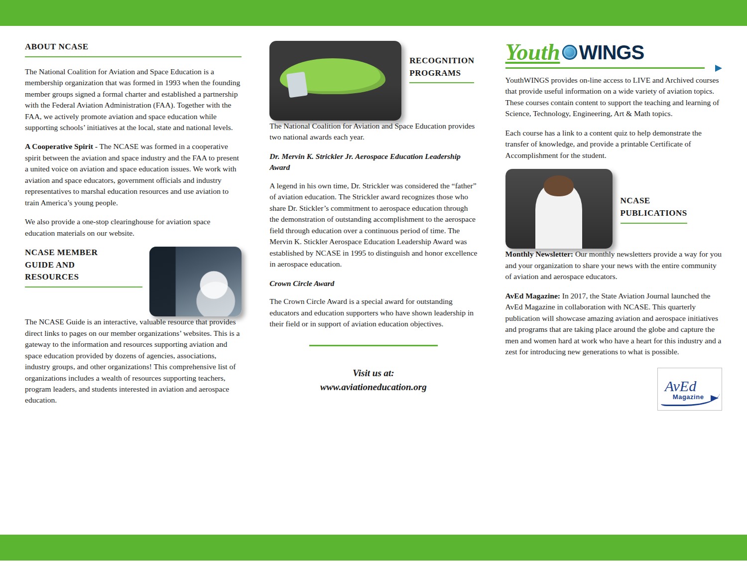About NCASE
The National Coalition for Aviation and Space Education is a membership organization that was formed in 1993 when the founding member groups signed a formal charter and established a partnership with the Federal Aviation Administration (FAA). Together with the FAA, we actively promote aviation and space education while supporting schools’ initiatives at the local, state and national levels.
A Cooperative Spirit - The NCASE was formed in a cooperative spirit between the aviation and space industry and the FAA to present a united voice on aviation and space education issues. We work with aviation and space educators, government officials and industry representatives to marshal education resources and use aviation to train America’s young people.
We also provide a one-stop clearinghouse for aviation space education materials on our website.
NCASE Member
Guide and
Resources
The NCASE Guide is an interactive, valuable resource that provides direct links to pages on our member organizations’ websites. This is a gateway to the information and resources supporting aviation and space education provided by dozens of agencies, associations, industry groups, and other organizations! This comprehensive list of organizations includes a wealth of resources supporting teachers, program leaders, and students interested in aviation and aerospace education.
Recognition
Programs
The National Coalition for Aviation and Space Education provides two national awards each year.
Dr. Mervin K. Strickler Jr. Aerospace Education Leadership Award
A legend in his own time, Dr. Strickler was considered the “father” of aviation education. The Strickler award recognizes those who share Dr. Stickler’s commitment to aerospace education through the demonstration of outstanding accomplishment to the aerospace field through education over a continuous period of time. The Mervin K. Stickler Aerospace Education Leadership Award was established by NCASE in 1995 to distinguish and honor excellence in aerospace education.
Crown Circle Award
The Crown Circle Award is a special award for outstanding educators and education supporters who have shown leadership in their field or in support of aviation education objectives.
Visit us at:
www.aviationeducation.org
Youth WINGS
YouthWINGS provides on-line access to LIVE and Archived courses that provide useful information on a wide variety of aviation topics. These courses contain content to support the teaching and learning of Science, Technology, Engineering, Art & Math topics.
Each course has a link to a content quiz to help demonstrate the transfer of knowledge, and provide a printable Certificate of Accomplishment for the student.
NCASE
Publications
Monthly Newsletter: Our monthly newsletters provide a way for you and your organization to share your news with the entire community of aviation and aerospace educators.
AvEd Magazine: In 2017, the State Aviation Journal launched the AvEd Magazine in collaboration with NCASE. This quarterly publication will showcase amazing aviation and aerospace initiatives and programs that are taking place around the globe and capture the men and women hard at work who have a heart for this industry and a zest for introducing new generations to what is possible.
AvEd Magazine